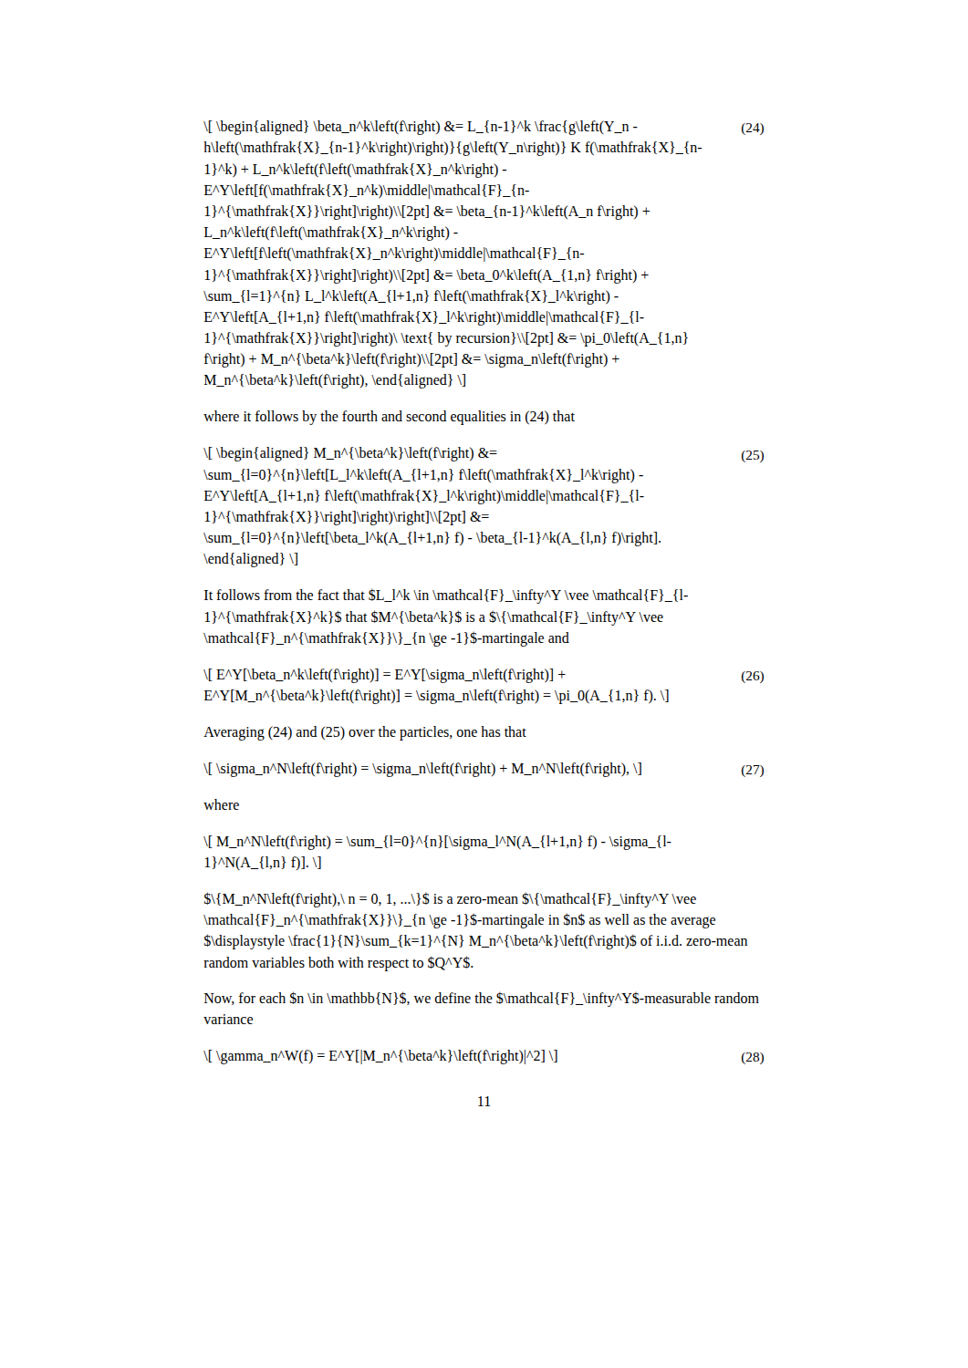(24)
\[ \begin{aligned} \beta_n^k\left(f\right) &= L_{n-1}^k \frac{g\left(Y_n - h\left(\mathfrak{X}_{n-1}^k\right)\right)}{g\left(Y_n\right)} K f(\mathfrak{X}_{n-1}^k) + L_n^k\left(f\left(\mathfrak{X}_n^k\right) - E^Y\left[f(\mathfrak{X}_n^k)\middle|\mathcal{F}_{n-1}^{\mathfrak{X}}\right]\right)\\[2pt] &= \beta_{n-1}^k\left(A_n f\right) + L_n^k\left(f\left(\mathfrak{X}_n^k\right) - E^Y\left[f\left(\mathfrak{X}_n^k\right)\middle|\mathcal{F}_{n-1}^{\mathfrak{X}}\right]\right)\\[2pt] &= \beta_0^k\left(A_{1,n} f\right) + \sum_{l=1}^{n} L_l^k\left(A_{l+1,n} f\left(\mathfrak{X}_l^k\right) - E^Y\left[A_{l+1,n} f\left(\mathfrak{X}_l^k\right)\middle|\mathcal{F}_{l-1}^{\mathfrak{X}}\right]\right)\ \text{ by recursion}\\[2pt] &= \pi_0\left(A_{1,n} f\right) + M_n^{\beta^k}\left(f\right)\\[2pt] &= \sigma_n\left(f\right) + M_n^{\beta^k}\left(f\right), \end{aligned} \]
where it follows by the fourth and second equalities in (24) that
(25)
\[ \begin{aligned} M_n^{\beta^k}\left(f\right) &= \sum_{l=0}^{n}\left[L_l^k\left(A_{l+1,n} f\left(\mathfrak{X}_l^k\right) - E^Y\left[A_{l+1,n} f\left(\mathfrak{X}_l^k\right)\middle|\mathcal{F}_{l-1}^{\mathfrak{X}}\right]\right)\right]\\[2pt] &= \sum_{l=0}^{n}\left[\beta_l^k(A_{l+1,n} f) - \beta_{l-1}^k(A_{l,n} f)\right]. \end{aligned} \]
It follows from the fact that $L_l^k \in \mathcal{F}_\infty^Y \vee \mathcal{F}_{l-1}^{\mathfrak{X}^k}$ that $M^{\beta^k}$ is a $\{\mathcal{F}_\infty^Y \vee \mathcal{F}_n^{\mathfrak{X}}\}_{n \ge -1}$-martingale and
(26)
\[ E^Y[\beta_n^k\left(f\right)] = E^Y[\sigma_n\left(f\right)] + E^Y[M_n^{\beta^k}\left(f\right)] = \sigma_n\left(f\right) = \pi_0(A_{1,n} f). \]
Averaging (24) and (25) over the particles, one has that
(27)
\[ \sigma_n^N\left(f\right) = \sigma_n\left(f\right) + M_n^N\left(f\right), \]
where
\[ M_n^N\left(f\right) = \sum_{l=0}^{n}[\sigma_l^N(A_{l+1,n} f) - \sigma_{l-1}^N(A_{l,n} f)]. \]
$\{M_n^N\left(f\right),\ n = 0, 1, ...\}$ is a zero-mean $\{\mathcal{F}_\infty^Y \vee \mathcal{F}_n^{\mathfrak{X}}\}_{n \ge -1}$-martingale in $n$ as well as the average $\displaystyle \frac{1}{N}\sum_{k=1}^{N} M_n^{\beta^k}\left(f\right)$ of i.i.d. zero-mean random variables both with respect to $Q^Y$.
Now, for each $n \in \mathbb{N}$, we define the $\mathcal{F}_\infty^Y$-measurable random variance
(28)
\[ \gamma_n^W(f) = E^Y[|M_n^{\beta^k}\left(f\right)|^2] \]
11